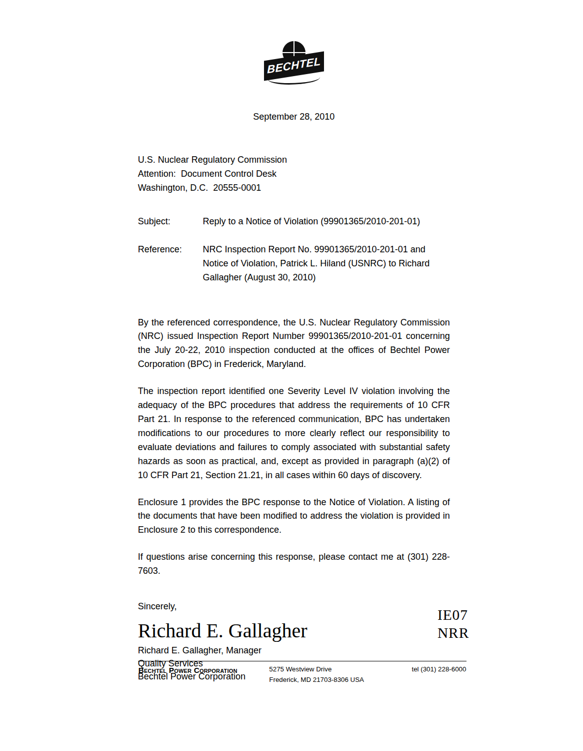BECHTEL
September 28, 2010
U.S. Nuclear Regulatory Commission
Attention: Document Control Desk
Washington, D.C. 20555-0001
| Subject: | Reply to a Notice of Violation (99901365/2010-201-01) |
| Reference: | NRC Inspection Report No. 99901365/2010-201-01 and Notice of Violation, Patrick L. Hiland (USNRC) to Richard Gallagher (August 30, 2010) |
By the referenced correspondence, the U.S. Nuclear Regulatory Commission (NRC) issued Inspection Report Number 99901365/2010-201-01 concerning the July 20-22, 2010 inspection conducted at the offices of Bechtel Power Corporation (BPC) in Frederick, Maryland.
The inspection report identified one Severity Level IV violation involving the adequacy of the BPC procedures that address the requirements of 10 CFR Part 21. In response to the referenced communication, BPC has undertaken modifications to our procedures to more clearly reflect our responsibility to evaluate deviations and failures to comply associated with substantial safety hazards as soon as practical, and, except as provided in paragraph (a)(2) of 10 CFR Part 21, Section 21.21, in all cases within 60 days of discovery.
Enclosure 1 provides the BPC response to the Notice of Violation. A listing of the documents that have been modified to address the violation is provided in Enclosure 2 to this correspondence.
If questions arise concerning this response, please contact me at (301) 228-7603.
Sincerely,
Richard E. Gallagher
Richard E. Gallagher, Manager
Quality Services
Bechtel Power Corporation
IE07
NRR
| Bechtel Power Corporation | 5275 Westview Drive Frederick, MD 21703-8306 USA | tel (301) 228-6000 |